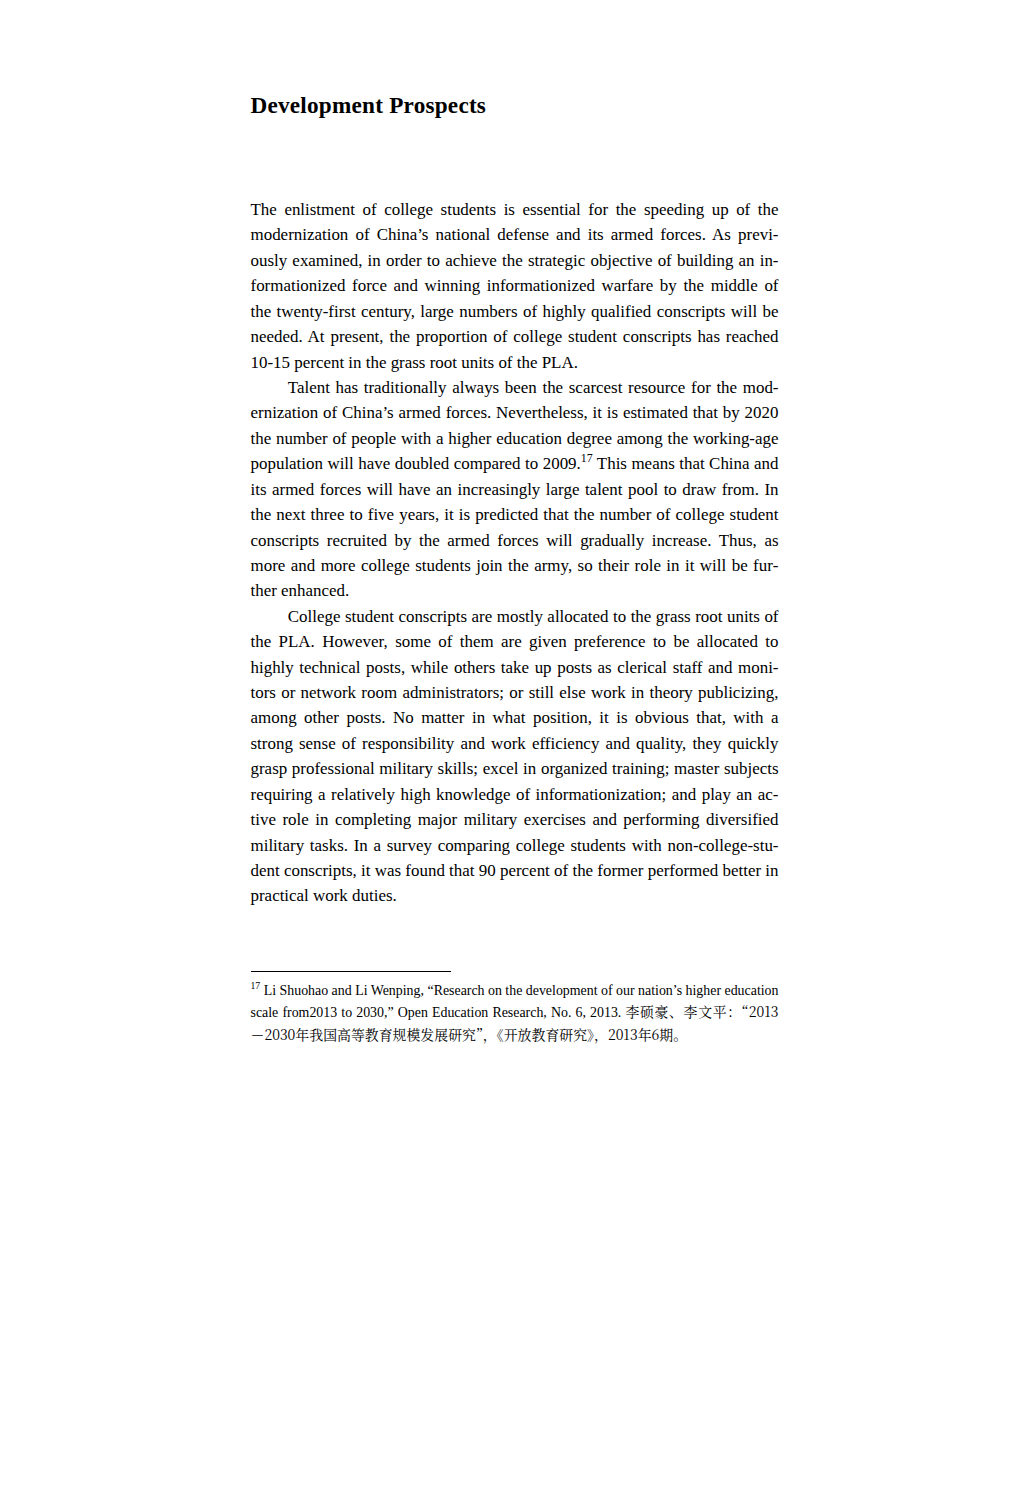Development Prospects
The enlistment of college students is essential for the speeding up of the modernization of China’s national defense and its armed forces. As previously examined, in order to achieve the strategic objective of building an informationized force and winning informationized warfare by the middle of the twenty-first century, large numbers of highly qualified conscripts will be needed. At present, the proportion of college student conscripts has reached 10-15 percent in the grass root units of the PLA.
Talent has traditionally always been the scarcest resource for the modernization of China’s armed forces. Nevertheless, it is estimated that by 2020 the number of people with a higher education degree among the working-age population will have doubled compared to 2009.17 This means that China and its armed forces will have an increasingly large talent pool to draw from. In the next three to five years, it is predicted that the number of college student conscripts recruited by the armed forces will gradually increase. Thus, as more and more college students join the army, so their role in it will be further enhanced.
College student conscripts are mostly allocated to the grass root units of the PLA. However, some of them are given preference to be allocated to highly technical posts, while others take up posts as clerical staff and monitors or network room administrators; or still else work in theory publicizing, among other posts. No matter in what position, it is obvious that, with a strong sense of responsibility and work efficiency and quality, they quickly grasp professional military skills; excel in organized training; master subjects requiring a relatively high knowledge of informationization; and play an active role in completing major military exercises and performing diversified military tasks. In a survey comparing college students with non-college-student conscripts, it was found that 90 percent of the former performed better in practical work duties.
17 Li Shuohao and Li Wenping, “Research on the development of our nation’s higher education scale from2013 to 2030,” Open Education Research, No. 6, 2013. 李硕豪、李文平：“2013－2030年我国高等教育规模发展研究”，《开放教育研究》，2013年6期。